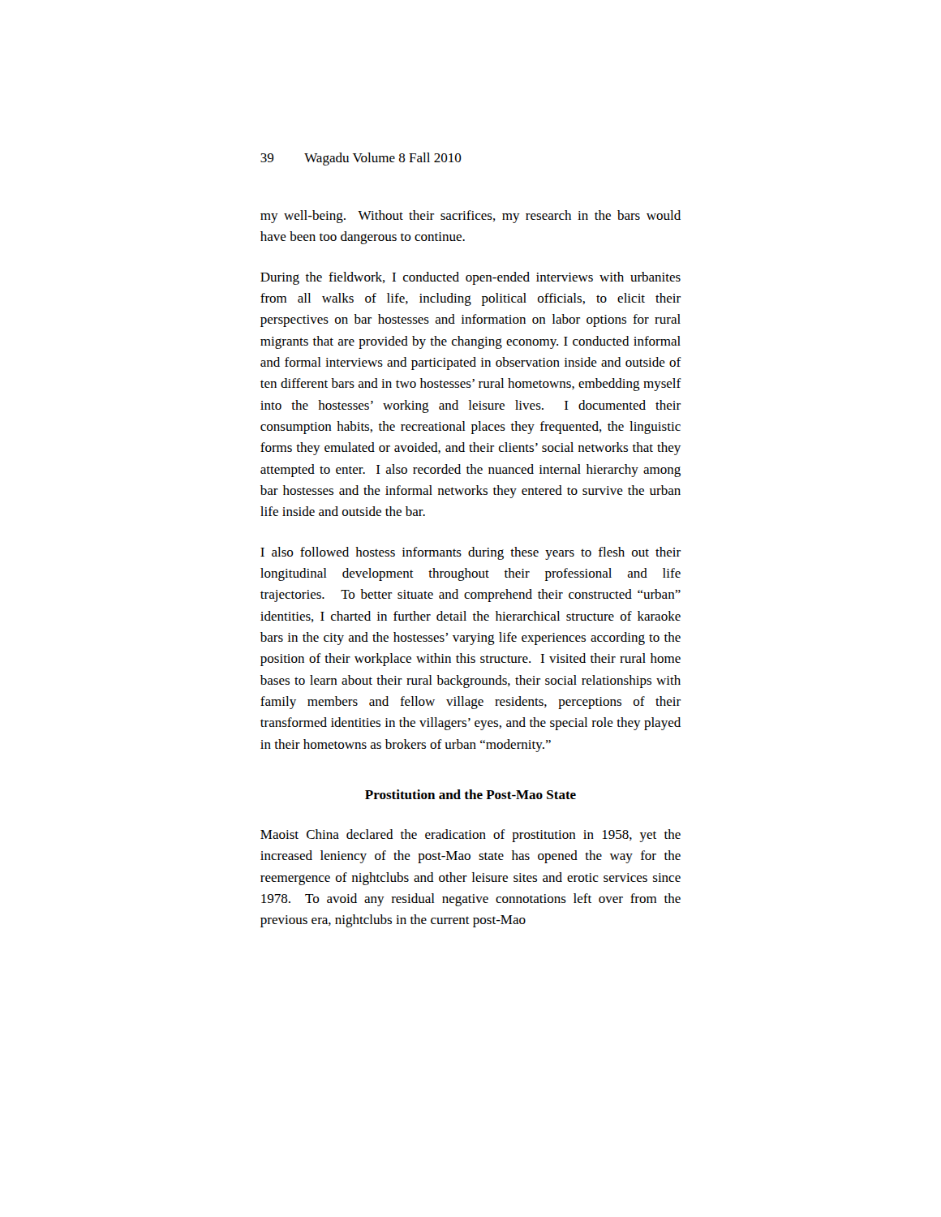39 Wagadu Volume 8 Fall 2010
my well-being. Without their sacrifices, my research in the bars would have been too dangerous to continue.
During the fieldwork, I conducted open-ended interviews with urbanites from all walks of life, including political officials, to elicit their perspectives on bar hostesses and information on labor options for rural migrants that are provided by the changing economy. I conducted informal and formal interviews and participated in observation inside and outside of ten different bars and in two hostesses’ rural hometowns, embedding myself into the hostesses’ working and leisure lives. I documented their consumption habits, the recreational places they frequented, the linguistic forms they emulated or avoided, and their clients’ social networks that they attempted to enter. I also recorded the nuanced internal hierarchy among bar hostesses and the informal networks they entered to survive the urban life inside and outside the bar.
I also followed hostess informants during these years to flesh out their longitudinal development throughout their professional and life trajectories. To better situate and comprehend their constructed “urban” identities, I charted in further detail the hierarchical structure of karaoke bars in the city and the hostesses’ varying life experiences according to the position of their workplace within this structure. I visited their rural home bases to learn about their rural backgrounds, their social relationships with family members and fellow village residents, perceptions of their transformed identities in the villagers’ eyes, and the special role they played in their hometowns as brokers of urban “modernity.”
Prostitution and the Post-Mao State
Maoist China declared the eradication of prostitution in 1958, yet the increased leniency of the post-Mao state has opened the way for the reemergence of nightclubs and other leisure sites and erotic services since 1978. To avoid any residual negative connotations left over from the previous era, nightclubs in the current post-Mao